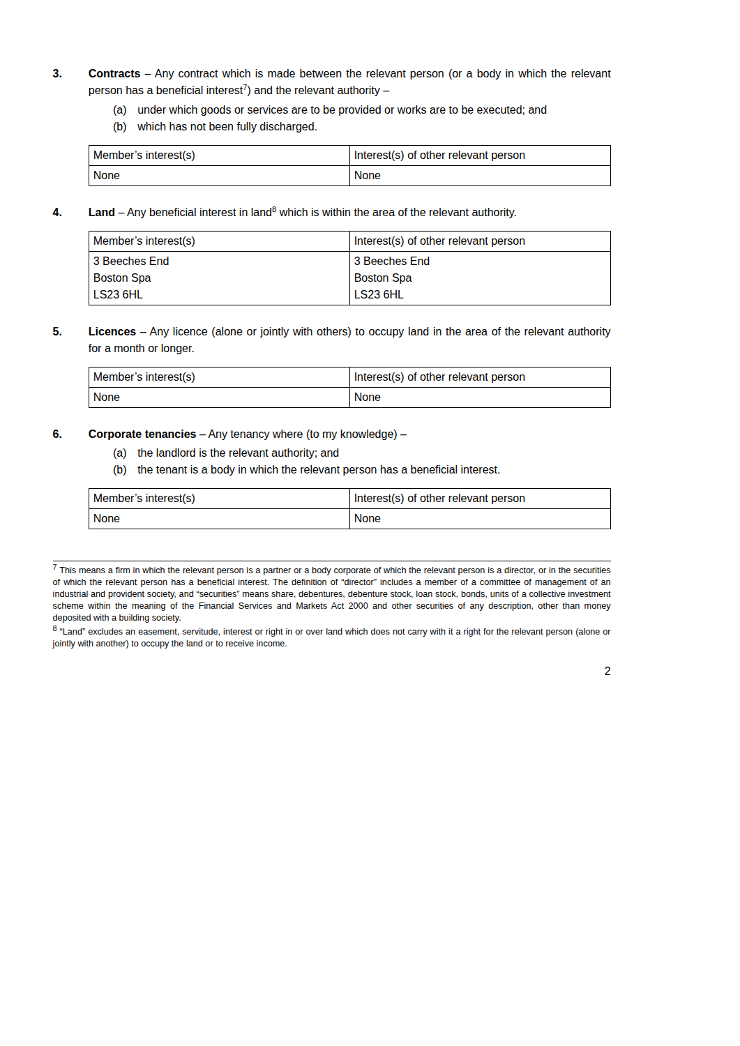3.
Contracts – Any contract which is made between the relevant person (or a body in which the relevant person has a beneficial interest7) and the relevant authority –
(a) under which goods or services are to be provided or works are to be executed; and
(b) which has not been fully discharged.
| Member’s interest(s) | Interest(s) of other relevant person |
| None | None |
4.
Land – Any beneficial interest in land8 which is within the area of the relevant authority.
| Member’s interest(s) | Interest(s) of other relevant person |
| 3 Beeches End Boston Spa LS23 6HL | 3 Beeches End Boston Spa LS23 6HL |
5.
Licences – Any licence (alone or jointly with others) to occupy land in the area of the relevant authority for a month or longer.
| Member’s interest(s) | Interest(s) of other relevant person |
| None | None |
6.
Corporate tenancies – Any tenancy where (to my knowledge) –
(a) the landlord is the relevant authority; and
(b) the tenant is a body in which the relevant person has a beneficial interest.
| Member’s interest(s) | Interest(s) of other relevant person |
| None | None |
7 This means a firm in which the relevant person is a partner or a body corporate of which the relevant person is a director, or in the securities of which the relevant person has a beneficial interest. The definition of “director” includes a member of a committee of management of an industrial and provident society, and “securities” means share, debentures, debenture stock, loan stock, bonds, units of a collective investment scheme within the meaning of the Financial Services and Markets Act 2000 and other securities of any description, other than money deposited with a building society.
8 “Land” excludes an easement, servitude, interest or right in or over land which does not carry with it a right for the relevant person (alone or jointly with another) to occupy the land or to receive income.
2